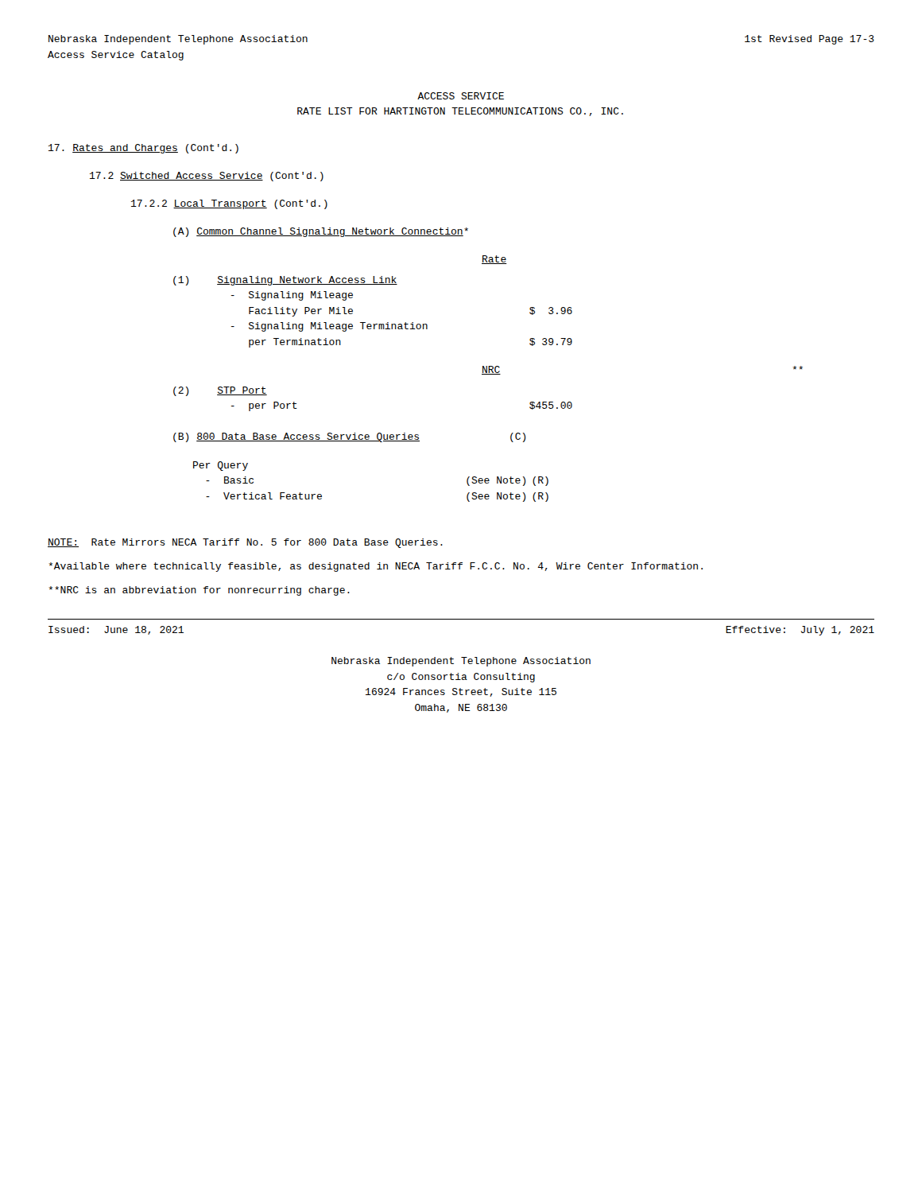Nebraska Independent Telephone Association Access Service Catalog
1st Revised Page 17-3
ACCESS SERVICE
RATE LIST FOR HARTINGTON TELECOMMUNICATIONS CO., INC.
17. Rates and Charges (Cont'd.)
17.2 Switched Access Service (Cont'd.)
17.2.2 Local Transport (Cont'd.)
(A) Common Channel Signaling Network Connection*
Rate
| (1) | Signaling Network Access Link | |
| | - Signaling Mileage Facility Per Mile | $ 3.96 |
| | - Signaling Mileage Termination per Termination | $ 39.79 |
NRC**
| (2) | STP Port | |
| | - per Port | $455.00 |
(B) 800 Data Base Access Service Queries (C)
| Per Query |
| - Basic | (See Note) | (R) |
| - Vertical Feature | (See Note) | (R) |
NOTE: Rate Mirrors NECA Tariff No. 5 for 800 Data Base Queries.
*Available where technically feasible, as designated in NECA Tariff F.C.C. No. 4, Wire Center Information.
**NRC is an abbreviation for nonrecurring charge.
Issued: June 18, 2021
Effective: July 1, 2021
Nebraska Independent Telephone Association c/o Consortia Consulting 16924 Frances Street, Suite 115 Omaha, NE 68130